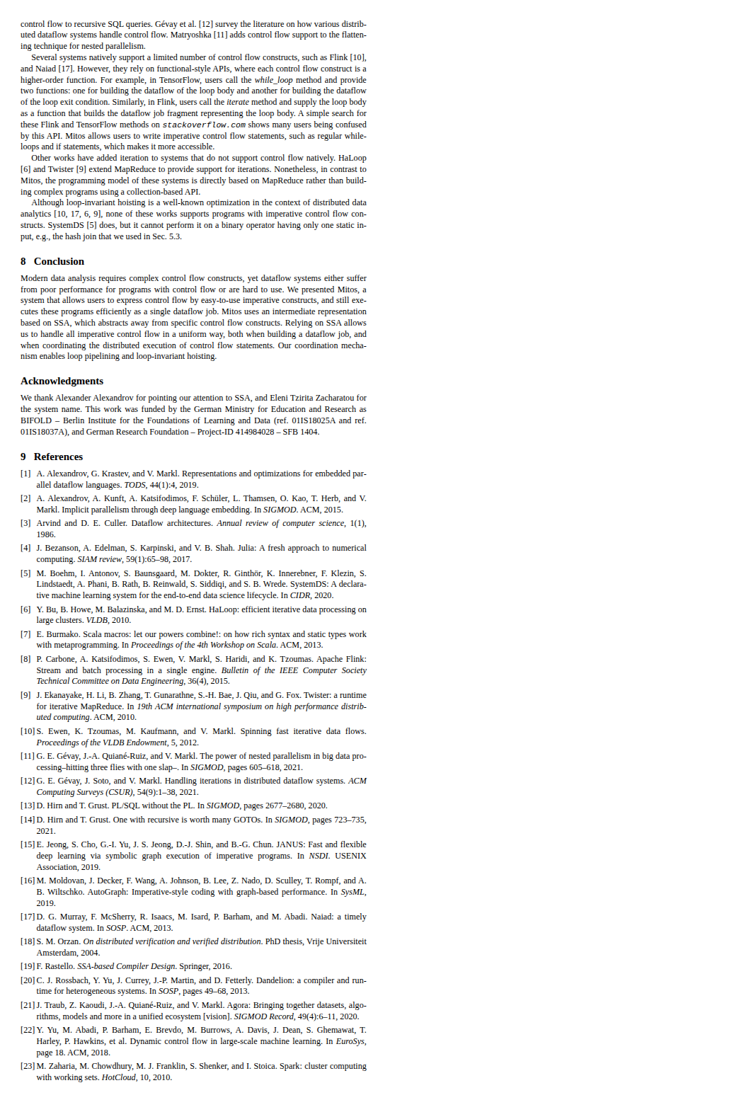control flow to recursive SQL queries. Gévay et al. [12] survey the literature on how various distributed dataflow systems handle control flow. Matryoshka [11] adds control flow support to the flattening technique for nested parallelism.
Several systems natively support a limited number of control flow constructs, such as Flink [10], and Naiad [17]. However, they rely on functional-style APIs, where each control flow construct is a higher-order function. For example, in TensorFlow, users call the while_loop method and provide two functions: one for building the dataflow of the loop body and another for building the dataflow of the loop exit condition. Similarly, in Flink, users call the iterate method and supply the loop body as a function that builds the dataflow job fragment representing the loop body. A simple search for these Flink and TensorFlow methods on stackoverflow.com shows many users being confused by this API. Mitos allows users to write imperative control flow statements, such as regular while-loops and if statements, which makes it more accessible.
Other works have added iteration to systems that do not support control flow natively. HaLoop [6] and Twister [9] extend MapReduce to provide support for iterations. Nonetheless, in contrast to Mitos, the programming model of these systems is directly based on MapReduce rather than building complex programs using a collection-based API.
Although loop-invariant hoisting is a well-known optimization in the context of distributed data analytics [10, 17, 6, 9], none of these works supports programs with imperative control flow constructs. SystemDS [5] does, but it cannot perform it on a binary operator having only one static input, e.g., the hash join that we used in Sec. 5.3.
8 Conclusion
Modern data analysis requires complex control flow constructs, yet dataflow systems either suffer from poor performance for programs with control flow or are hard to use. We presented Mitos, a system that allows users to express control flow by easy-to-use imperative constructs, and still executes these programs efficiently as a single dataflow job. Mitos uses an intermediate representation based on SSA, which abstracts away from specific control flow constructs. Relying on SSA allows us to handle all imperative control flow in a uniform way, both when building a dataflow job, and when coordinating the distributed execution of control flow statements. Our coordination mechanism enables loop pipelining and loop-invariant hoisting.
Acknowledgments
We thank Alexander Alexandrov for pointing our attention to SSA, and Eleni Tzirita Zacharatou for the system name. This work was funded by the German Ministry for Education and Research as BIFOLD – Berlin Institute for the Foundations of Learning and Data (ref. 01IS18025A and ref. 01IS18037A), and German Research Foundation – Project-ID 414984028 – SFB 1404.
9 References
A. Alexandrov, G. Krastev, and V. Markl. Representations and optimizations for embedded parallel dataflow languages. TODS, 44(1):4, 2019.
A. Alexandrov, A. Kunft, A. Katsifodimos, F. Schüler, L. Thamsen, O. Kao, T. Herb, and V. Markl. Implicit parallelism through deep language embedding. In SIGMOD. ACM, 2015.
Arvind and D. E. Culler. Dataflow architectures. Annual review of computer science, 1(1), 1986.
J. Bezanson, A. Edelman, S. Karpinski, and V. B. Shah. Julia: A fresh approach to numerical computing. SIAM review, 59(1):65–98, 2017.
M. Boehm, I. Antonov, S. Baunsgaard, M. Dokter, R. Ginthör, K. Innerebner, F. Klezin, S. Lindstaedt, A. Phani, B. Rath, B. Reinwald, S. Siddiqi, and S. B. Wrede. SystemDS: A declarative machine learning system for the end-to-end data science lifecycle. In CIDR, 2020.
Y. Bu, B. Howe, M. Balazinska, and M. D. Ernst. HaLoop: efficient iterative data processing on large clusters. VLDB, 2010.
E. Burmako. Scala macros: let our powers combine!: on how rich syntax and static types work with metaprogramming. In Proceedings of the 4th Workshop on Scala. ACM, 2013.
P. Carbone, A. Katsifodimos, S. Ewen, V. Markl, S. Haridi, and K. Tzoumas. Apache Flink: Stream and batch processing in a single engine. Bulletin of the IEEE Computer Society Technical Committee on Data Engineering, 36(4), 2015.
J. Ekanayake, H. Li, B. Zhang, T. Gunarathne, S.-H. Bae, J. Qiu, and G. Fox. Twister: a runtime for iterative MapReduce. In 19th ACM international symposium on high performance distributed computing. ACM, 2010.
S. Ewen, K. Tzoumas, M. Kaufmann, and V. Markl. Spinning fast iterative data flows. Proceedings of the VLDB Endowment, 5, 2012.
G. E. Gévay, J.-A. Quiané-Ruiz, and V. Markl. The power of nested parallelism in big data processing–hitting three flies with one slap–. In SIGMOD, pages 605–618, 2021.
G. E. Gévay, J. Soto, and V. Markl. Handling iterations in distributed dataflow systems. ACM Computing Surveys (CSUR), 54(9):1–38, 2021.
D. Hirn and T. Grust. PL/SQL without the PL. In SIGMOD, pages 2677–2680, 2020.
D. Hirn and T. Grust. One with recursive is worth many GOTOs. In SIGMOD, pages 723–735, 2021.
E. Jeong, S. Cho, G.-I. Yu, J. S. Jeong, D.-J. Shin, and B.-G. Chun. JANUS: Fast and flexible deep learning via symbolic graph execution of imperative programs. In NSDI. USENIX Association, 2019.
M. Moldovan, J. Decker, F. Wang, A. Johnson, B. Lee, Z. Nado, D. Sculley, T. Rompf, and A. B. Wiltschko. AutoGraph: Imperative-style coding with graph-based performance. In SysML, 2019.
D. G. Murray, F. McSherry, R. Isaacs, M. Isard, P. Barham, and M. Abadi. Naiad: a timely dataflow system. In SOSP. ACM, 2013.
S. M. Orzan. On distributed verification and verified distribution. PhD thesis, Vrije Universiteit Amsterdam, 2004.
F. Rastello. SSA-based Compiler Design. Springer, 2016.
C. J. Rossbach, Y. Yu, J. Currey, J.-P. Martin, and D. Fetterly. Dandelion: a compiler and runtime for heterogeneous systems. In SOSP, pages 49–68, 2013.
J. Traub, Z. Kaoudi, J.-A. Quiané-Ruiz, and V. Markl. Agora: Bringing together datasets, algorithms, models and more in a unified ecosystem [vision]. SIGMOD Record, 49(4):6–11, 2020.
Y. Yu, M. Abadi, P. Barham, E. Brevdo, M. Burrows, A. Davis, J. Dean, S. Ghemawat, T. Harley, P. Hawkins, et al. Dynamic control flow in large-scale machine learning. In EuroSys, page 18. ACM, 2018.
M. Zaharia, M. Chowdhury, M. J. Franklin, S. Shenker, and I. Stoica. Spark: cluster computing with working sets. HotCloud, 10, 2010.